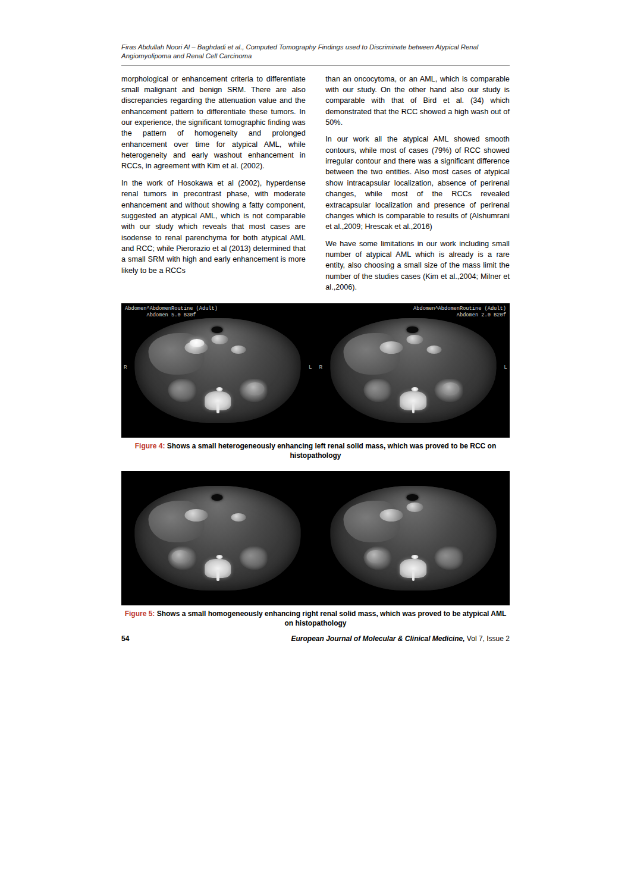Firas Abdullah Noori Al – Baghdadi et al., Computed Tomography Findings used to Discriminate between Atypical Renal Angiomyolipoma and Renal Cell Carcinoma
morphological or enhancement criteria to differentiate small malignant and benign SRM. There are also discrepancies regarding the attenuation value and the enhancement pattern to differentiate these tumors. In our experience, the significant tomographic finding was the pattern of homogeneity and prolonged enhancement over time for atypical AML, while heterogeneity and early washout enhancement in RCCs, in agreement with Kim et al. (2002).
In the work of Hosokawa et al (2002), hyperdense renal tumors in precontrast phase, with moderate enhancement and without showing a fatty component, suggested an atypical AML, which is not comparable with our study which reveals that most cases are isodense to renal parenchyma for both atypical AML and RCC; while Pierorazio et al (2013) determined that a small SRM with high and early enhancement is more likely to be a RCCs
than an oncocytoma, or an AML, which is comparable with our study. On the other hand also our study is comparable with that of Bird et al. (34) which demonstrated that the RCC showed a high wash out of 50%.
In our work all the atypical AML showed smooth contours, while most of cases (79%) of RCC showed irregular contour and there was a significant difference between the two entities. Also most cases of atypical show intracapsular localization, absence of perirenal changes, while most of the RCCs revealed extracapsular localization and presence of perirenal changes which is comparable to results of (Alshumrani et al.,2009; Hrescak et al.,2016)
We have some limitations in our work including small number of atypical AML which is already is a rare entity, also choosing a small size of the mass limit the number of the studies cases (Kim et al.,2004; Milner et al.,2006).
Abdomen^AbdomenRoutine (Adult)
Abdomen 5.0 B30f
R
L
Abdomen^AbdomenRoutine (Adult)
Abdomen 2.0 B20f
R
L
Figure 4: Shows a small heterogeneously enhancing left renal solid mass, which was proved to be RCC on histopathology
Figure 5: Shows a small homogeneously enhancing right renal solid mass, which was proved to be atypical AML on histopathology
54
European Journal of Molecular & Clinical Medicine, Vol 7, Issue 2